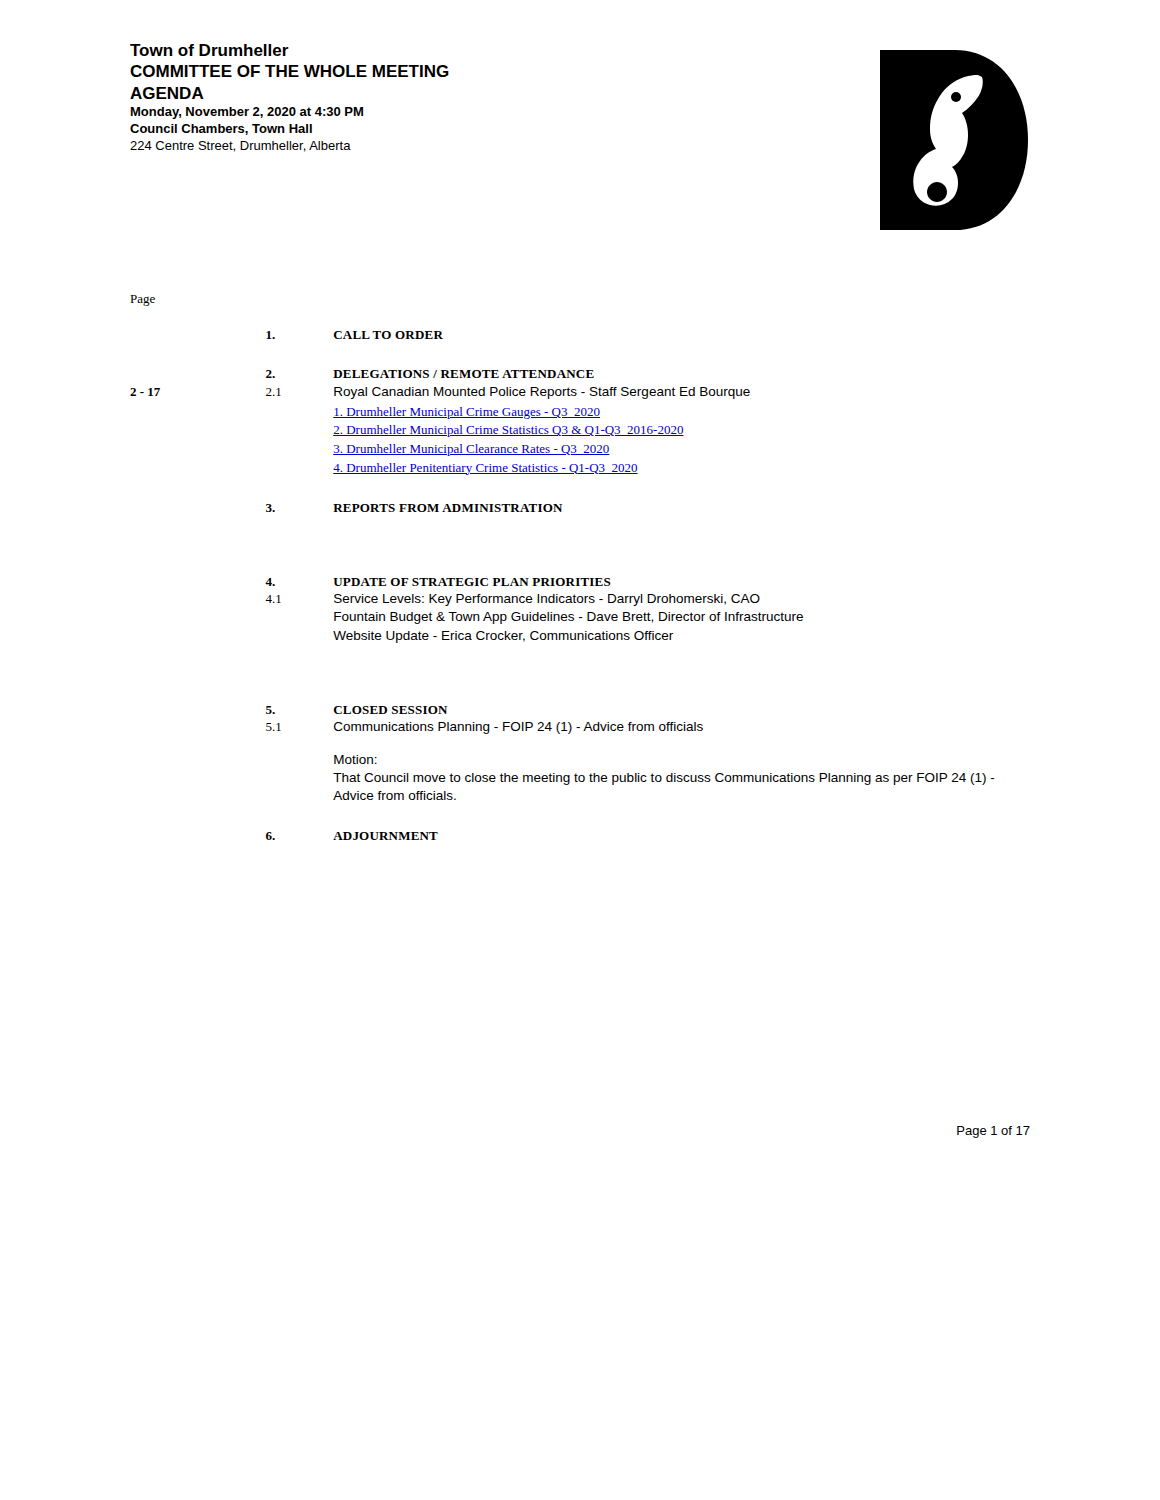Town of Drumheller
COMMITTEE OF THE WHOLE MEETING
AGENDA
Monday, November 2, 2020 at 4:30 PM
Council Chambers, Town Hall
224 Centre Street, Drumheller, Alberta
Page
| | 1. | CALL TO ORDER |
| | 2. | DELEGATIONS / REMOTE ATTENDANCE |
| 2 - 17 | 2.1 | Royal Canadian Mounted Police Reports - Staff Sergeant Ed Bourque 1. Drumheller Municipal Crime Gauges - Q3_2020 2. Drumheller Municipal Crime Statistics Q3 & Q1-Q3_2016-2020 3. Drumheller Municipal Clearance Rates - Q3_2020 4. Drumheller Penitentiary Crime Statistics - Q1-Q3_2020 |
| | 3. | REPORTS FROM ADMINISTRATION |
| | 4. | UPDATE OF STRATEGIC PLAN PRIORITIES |
| | 4.1 | Service Levels: Key Performance Indicators - Darryl Drohomerski, CAO Fountain Budget & Town App Guidelines - Dave Brett, Director of Infrastructure Website Update - Erica Crocker, Communications Officer |
| | 5. | CLOSED SESSION |
| | 5.1 | Communications Planning - FOIP 24 (1) - Advice from officials Motion: That Council move to close the meeting to the public to discuss Communications Planning as per FOIP 24 (1) - Advice from officials. |
| | 6. | ADJOURNMENT |
Page 1 of 17